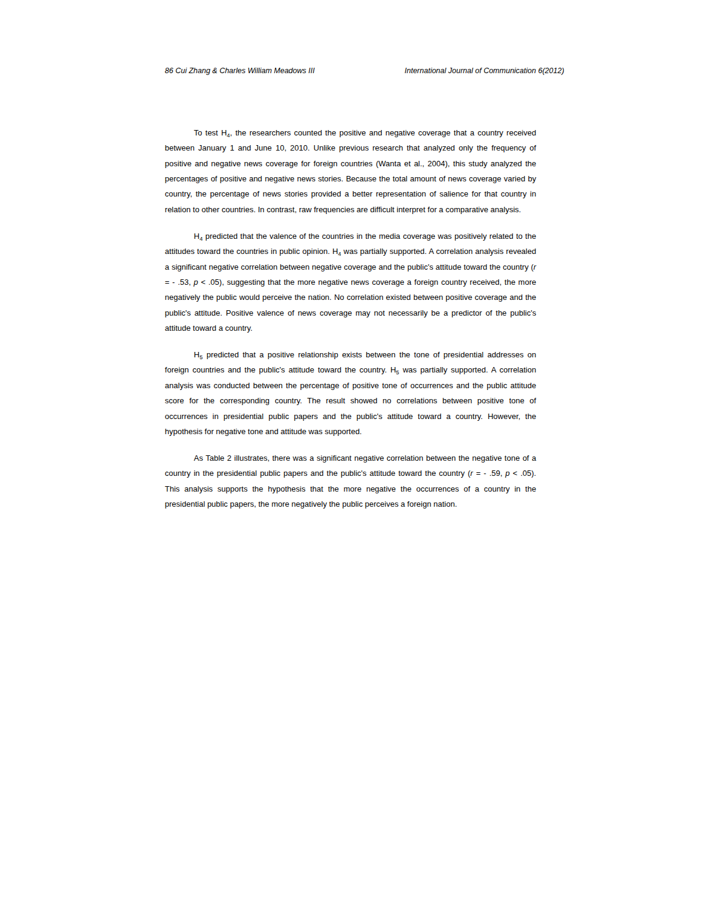86 Cui Zhang & Charles William Meadows III International Journal of Communication 6(2012)
To test H4, the researchers counted the positive and negative coverage that a country received between January 1 and June 10, 2010. Unlike previous research that analyzed only the frequency of positive and negative news coverage for foreign countries (Wanta et al., 2004), this study analyzed the percentages of positive and negative news stories. Because the total amount of news coverage varied by country, the percentage of news stories provided a better representation of salience for that country in relation to other countries. In contrast, raw frequencies are difficult interpret for a comparative analysis.
H4 predicted that the valence of the countries in the media coverage was positively related to the attitudes toward the countries in public opinion. H4 was partially supported. A correlation analysis revealed a significant negative correlation between negative coverage and the public's attitude toward the country (r = - .53, p < .05), suggesting that the more negative news coverage a foreign country received, the more negatively the public would perceive the nation. No correlation existed between positive coverage and the public's attitude. Positive valence of news coverage may not necessarily be a predictor of the public's attitude toward a country.
H5 predicted that a positive relationship exists between the tone of presidential addresses on foreign countries and the public's attitude toward the country. H5 was partially supported. A correlation analysis was conducted between the percentage of positive tone of occurrences and the public attitude score for the corresponding country. The result showed no correlations between positive tone of occurrences in presidential public papers and the public's attitude toward a country. However, the hypothesis for negative tone and attitude was supported.
As Table 2 illustrates, there was a significant negative correlation between the negative tone of a country in the presidential public papers and the public's attitude toward the country (r = - .59, p < .05). This analysis supports the hypothesis that the more negative the occurrences of a country in the presidential public papers, the more negatively the public perceives a foreign nation.